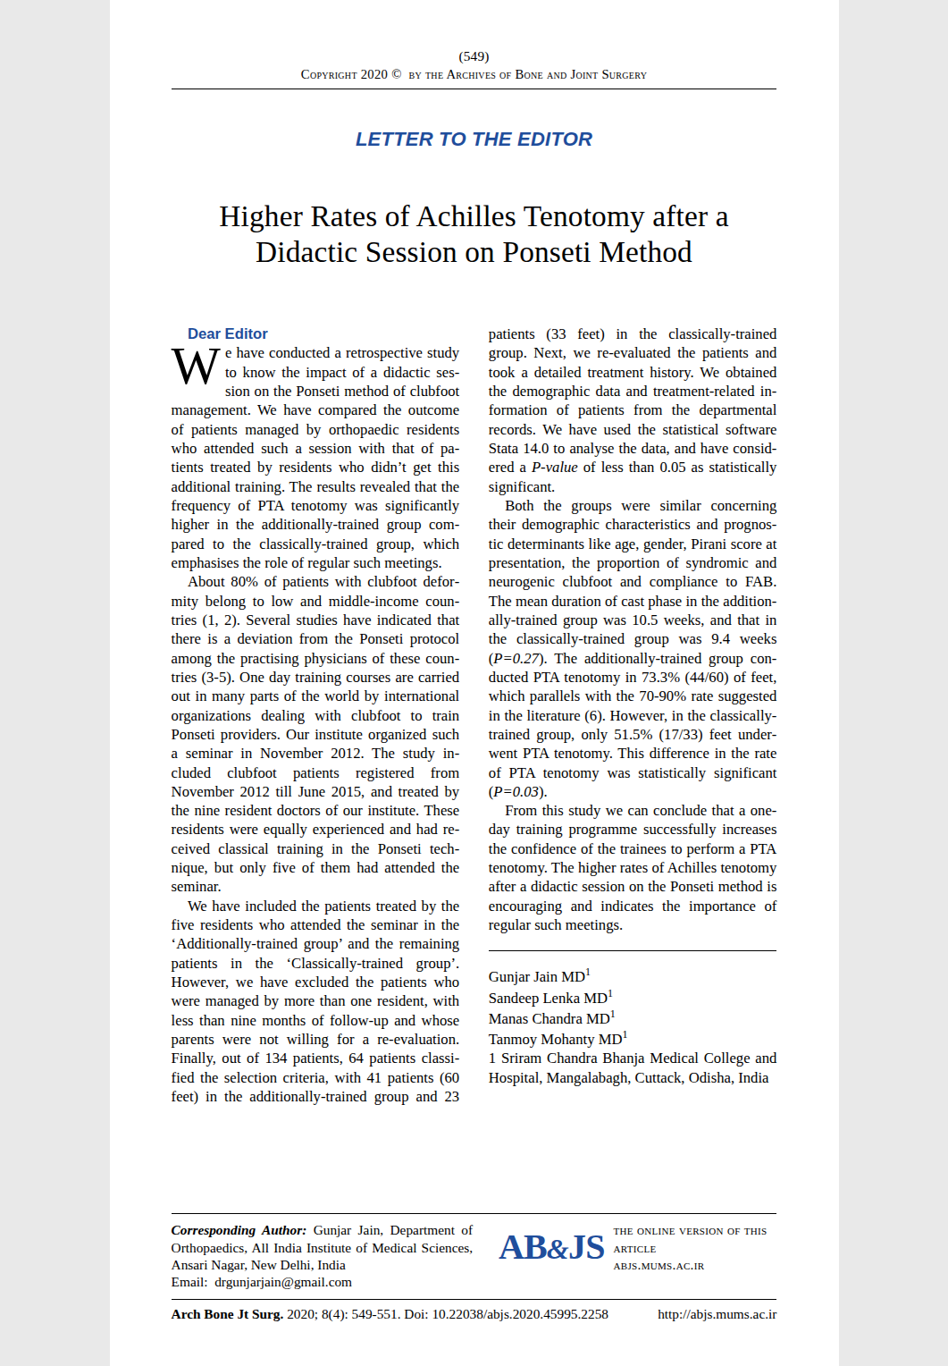(549)
Copyright 2020 © by the Archives of Bone and Joint Surgery
LETTER TO THE EDITOR
Higher Rates of Achilles Tenotomy after a Didactic Session on Ponseti Method
Dear Editor
We have conducted a retrospective study to know the impact of a didactic session on the Ponseti method of clubfoot management. We have compared the outcome of patients managed by orthopaedic residents who attended such a session with that of patients treated by residents who didn’t get this additional training. The results revealed that the frequency of PTA tenotomy was significantly higher in the additionally-trained group compared to the classically-trained group, which emphasises the role of regular such meetings.
About 80% of patients with clubfoot deformity belong to low and middle-income countries (1, 2). Several studies have indicated that there is a deviation from the Ponseti protocol among the practising physicians of these countries (3-5). One day training courses are carried out in many parts of the world by international organizations dealing with clubfoot to train Ponseti providers. Our institute organized such a seminar in November 2012. The study included clubfoot patients registered from November 2012 till June 2015, and treated by the nine resident doctors of our institute. These residents were equally experienced and had received classical training in the Ponseti technique, but only five of them had attended the seminar.
We have included the patients treated by the five residents who attended the seminar in the ‘Additionally-trained group’ and the remaining patients in the ‘Classically-trained group’. However, we have excluded the patients who were managed by more than one resident, with less than nine months of follow-up and whose parents were not willing for a re-evaluation. Finally, out of 134 patients, 64 patients classified the selection criteria, with 41 patients (60 feet) in the additionally-trained group and 23 patients (33 feet) in the classically-trained group. Next, we re-evaluated the patients and took a detailed treatment history. We obtained the demographic data and treatment-related information of patients from the departmental records. We have used the statistical software Stata 14.0 to analyse the data, and have considered a P-value of less than 0.05 as statistically significant.
Both the groups were similar concerning their demographic characteristics and prognostic determinants like age, gender, Pirani score at presentation, the proportion of syndromic and neurogenic clubfoot and compliance to FAB. The mean duration of cast phase in the additionally-trained group was 10.5 weeks, and that in the classically-trained group was 9.4 weeks (P=0.27). The additionally-trained group conducted PTA tenotomy in 73.3% (44/60) of feet, which parallels with the 70-90% rate suggested in the literature (6). However, in the classically-trained group, only 51.5% (17/33) feet underwent PTA tenotomy. This difference in the rate of PTA tenotomy was statistically significant (P=0.03).
From this study we can conclude that a one-day training programme successfully increases the confidence of the trainees to perform a PTA tenotomy. The higher rates of Achilles tenotomy after a didactic session on the Ponseti method is encouraging and indicates the importance of regular such meetings.
Gunjar Jain MD1
Sandeep Lenka MD1
Manas Chandra MD1
Tanmoy Mohanty MD1
1 Sriram Chandra Bhanja Medical College and Hospital, Mangalabagh, Cuttack, Odisha, India
Corresponding Author: Gunjar Jain, Department of Orthopaedics, All India Institute of Medical Sciences, Ansari Nagar, New Delhi, India
Email: drgunjarjain@gmail.com
AB&JS
the online version of this article
abjs.mums.ac.ir
Arch Bone Jt Surg. 2020; 8(4): 549-551. Doi: 10.22038/abjs.2020.45995.2258
http://abjs.mums.ac.ir